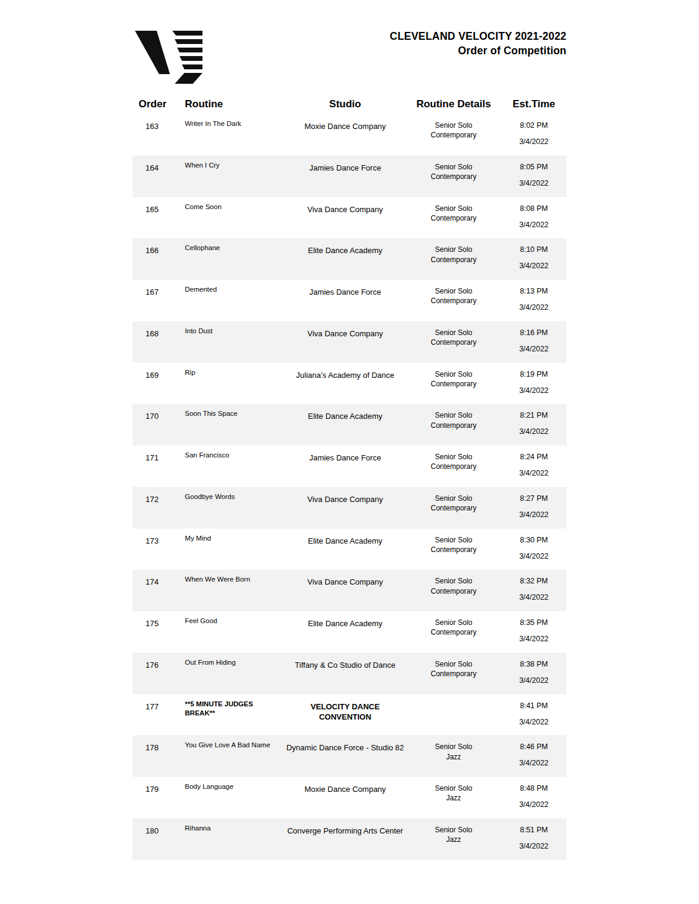CLEVELAND VELOCITY 2021-2022
Order of Competition
| Order | Routine | Studio | Routine Details | Est.Time |
| --- | --- | --- | --- | --- |
| 163 | Writer In The Dark | Moxie Dance Company | Senior Solo Contemporary | 8:02 PM 3/4/2022 |
| 164 | When I Cry | Jamies Dance Force | Senior Solo Contemporary | 8:05 PM 3/4/2022 |
| 165 | Come Soon | Viva Dance Company | Senior Solo Contemporary | 8:08 PM 3/4/2022 |
| 166 | Cellophane | Elite Dance Academy | Senior Solo Contemporary | 8:10 PM 3/4/2022 |
| 167 | Demented | Jamies Dance Force | Senior Solo Contemporary | 8:13 PM 3/4/2022 |
| 168 | Into Dust | Viva Dance Company | Senior Solo Contemporary | 8:16 PM 3/4/2022 |
| 169 | Rip | Juliana's Academy of Dance | Senior Solo Contemporary | 8:19 PM 3/4/2022 |
| 170 | Soon This Space | Elite Dance Academy | Senior Solo Contemporary | 8:21 PM 3/4/2022 |
| 171 | San Francisco | Jamies Dance Force | Senior Solo Contemporary | 8:24 PM 3/4/2022 |
| 172 | Goodbye Words | Viva Dance Company | Senior Solo Contemporary | 8:27 PM 3/4/2022 |
| 173 | My Mind | Elite Dance Academy | Senior Solo Contemporary | 8:30 PM 3/4/2022 |
| 174 | When We Were Born | Viva Dance Company | Senior Solo Contemporary | 8:32 PM 3/4/2022 |
| 175 | Feel Good | Elite Dance Academy | Senior Solo Contemporary | 8:35 PM 3/4/2022 |
| 176 | Out From Hiding | Tiffany & Co Studio of Dance | Senior Solo Contemporary | 8:38 PM 3/4/2022 |
| 177 | **5 MINUTE JUDGES BREAK** | VELOCITY DANCE CONVENTION | | 8:41 PM 3/4/2022 |
| 178 | You Give Love A Bad Name | Dynamic Dance Force - Studio 82 | Senior Solo Jazz | 8:46 PM 3/4/2022 |
| 179 | Body Language | Moxie Dance Company | Senior Solo Jazz | 8:48 PM 3/4/2022 |
| 180 | Rihanna | Converge Performing Arts Center | Senior Solo Jazz | 8:51 PM 3/4/2022 |